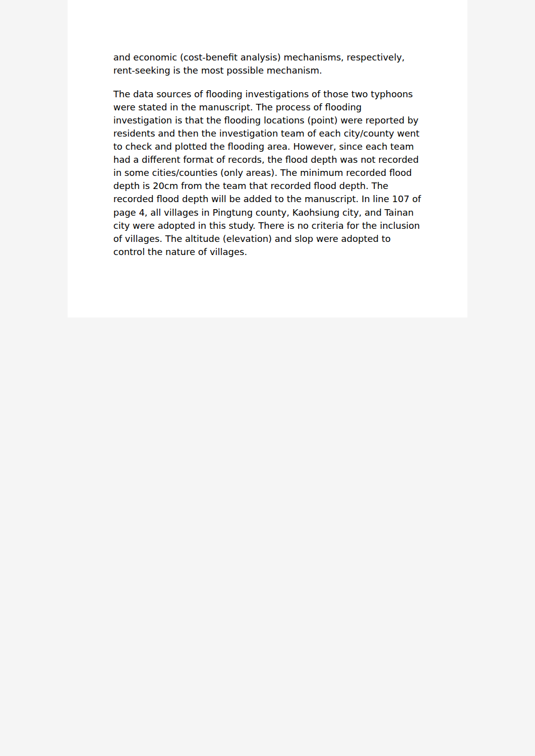and economic (cost-benefit analysis) mechanisms, respectively, rent-seeking is the most possible mechanism.
The data sources of flooding investigations of those two typhoons were stated in the manuscript. The process of flooding investigation is that the flooding locations (point) were reported by residents and then the investigation team of each city/county went to check and plotted the flooding area. However, since each team had a different format of records, the flood depth was not recorded in some cities/counties (only areas). The minimum recorded flood depth is 20cm from the team that recorded flood depth. The recorded flood depth will be added to the manuscript. In line 107 of page 4, all villages in Pingtung county, Kaohsiung city, and Tainan city were adopted in this study. There is no criteria for the inclusion of villages. The altitude (elevation) and slop were adopted to control the nature of villages.